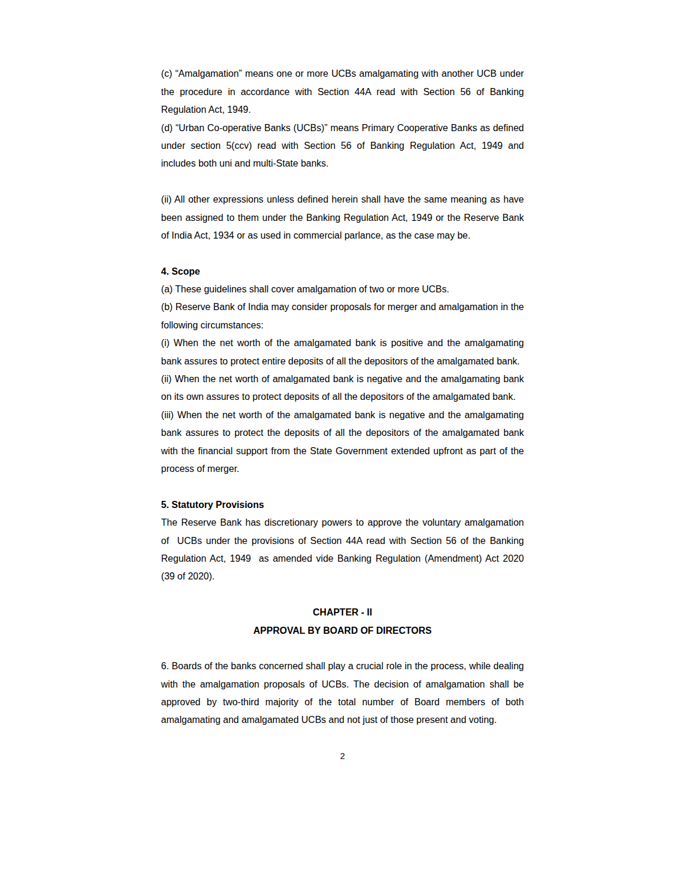(c) “Amalgamation” means one or more UCBs amalgamating with another UCB under the procedure in accordance with Section 44A read with Section 56 of Banking Regulation Act, 1949.
(d) “Urban Co-operative Banks (UCBs)” means Primary Cooperative Banks as defined under section 5(ccv) read with Section 56 of Banking Regulation Act, 1949 and includes both uni and multi-State banks.
(ii) All other expressions unless defined herein shall have the same meaning as have been assigned to them under the Banking Regulation Act, 1949 or the Reserve Bank of India Act, 1934 or as used in commercial parlance, as the case may be.
4. Scope
(a) These guidelines shall cover amalgamation of two or more UCBs.
(b) Reserve Bank of India may consider proposals for merger and amalgamation in the following circumstances:
(i) When the net worth of the amalgamated bank is positive and the amalgamating bank assures to protect entire deposits of all the depositors of the amalgamated bank.
(ii) When the net worth of amalgamated bank is negative and the amalgamating bank on its own assures to protect deposits of all the depositors of the amalgamated bank.
(iii) When the net worth of the amalgamated bank is negative and the amalgamating bank assures to protect the deposits of all the depositors of the amalgamated bank with the financial support from the State Government extended upfront as part of the process of merger.
5. Statutory Provisions
The Reserve Bank has discretionary powers to approve the voluntary amalgamation of UCBs under the provisions of Section 44A read with Section 56 of the Banking Regulation Act, 1949 as amended vide Banking Regulation (Amendment) Act 2020 (39 of 2020).
CHAPTER - II
APPROVAL BY BOARD OF DIRECTORS
6. Boards of the banks concerned shall play a crucial role in the process, while dealing with the amalgamation proposals of UCBs. The decision of amalgamation shall be approved by two-third majority of the total number of Board members of both amalgamating and amalgamated UCBs and not just of those present and voting.
2